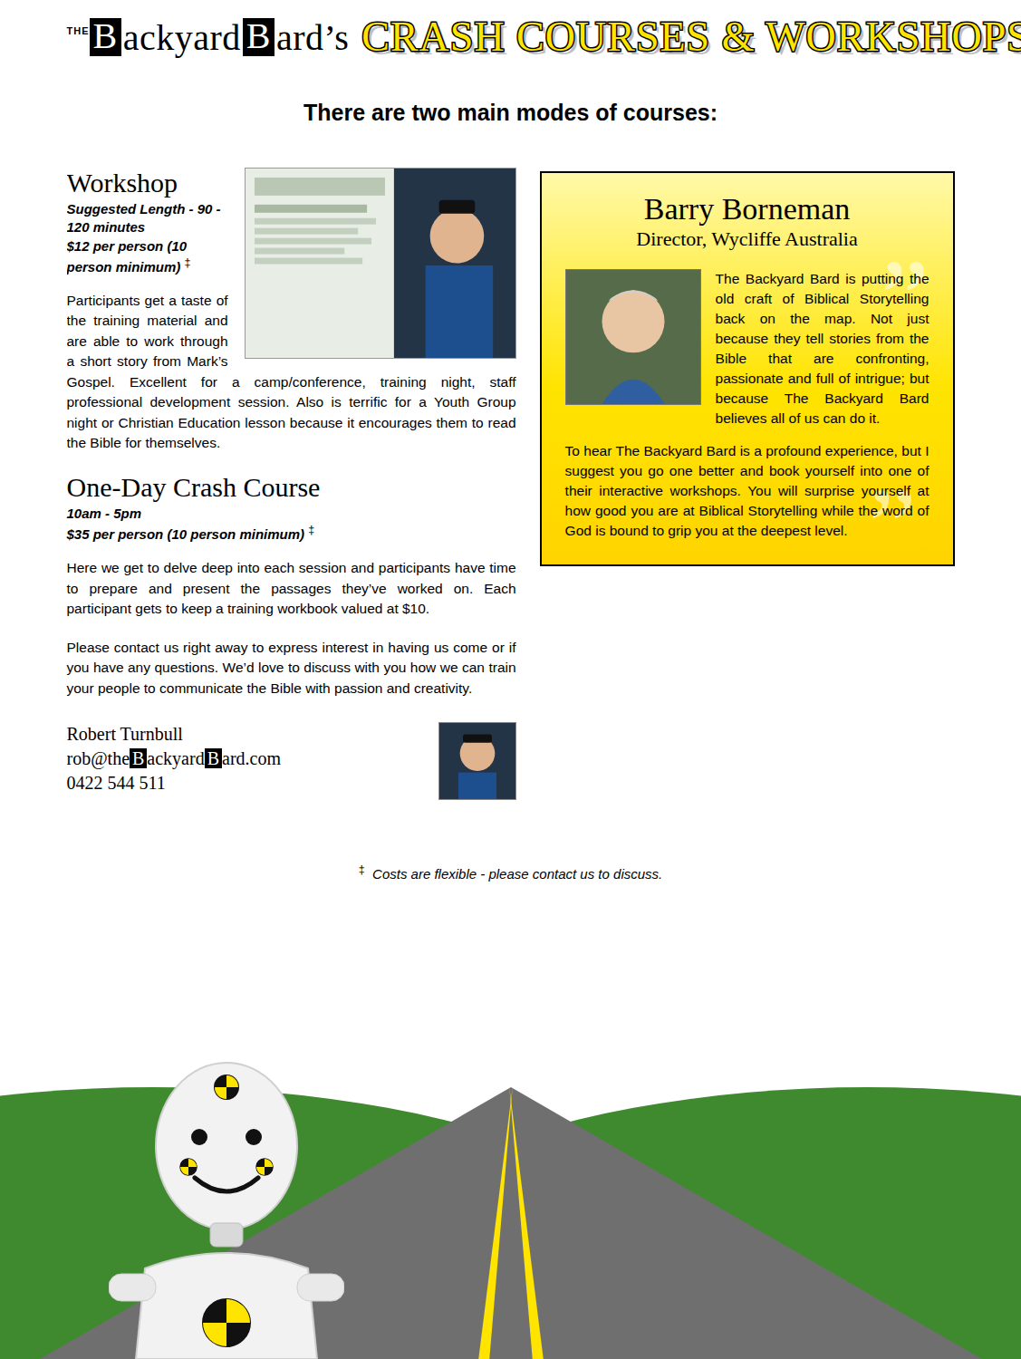THE Backyard Bard’s
CRASH COURSES & WORKSHOPS
There are two main modes of courses:
Workshop
Suggested Length - 90 - 120 minutes
$12 per person (10 person minimum) ‡
Participants get a taste of the training material and are able to work through a short story from Mark’s Gospel. Excellent for a camp/conference, training night, staff professional development session. Also is terrific for a Youth Group night or Christian Education lesson because it encourages them to read the Bible for themselves.
One-Day Crash Course
10am - 5pm
$35 per person (10 person minimum) ‡
Here we get to delve deep into each session and participants have time to prepare and present the passages they’ve worked on. Each participant gets to keep a training workbook valued at $10.
Please contact us right away to express interest in having us come or if you have any questions. We’d love to discuss with you how we can train your people to communicate the Bible with passion and creativity.
Robert Turnbull
rob@theBackyardBard.com
0422 544 511
” ”
Barry Borneman
Director, Wycliffe Australia
The Backyard Bard is putting the old craft of Biblical Storytelling back on the map. Not just because they tell stories from the Bible that are confronting, passionate and full of intrigue; but because The Backyard Bard believes all of us can do it.
To hear The Backyard Bard is a profound experience, but I suggest you go one better and book yourself into one of their interactive workshops. You will surprise yourself at how good you are at Biblical Storytelling while the word of God is bound to grip you at the deepest level.
‡ Costs are flexible - please contact us to discuss.